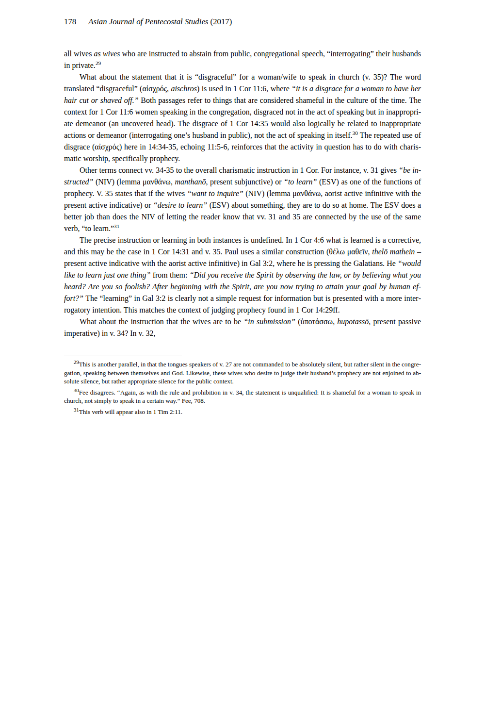178 Asian Journal of Pentecostal Studies (2017)
all wives as wives who are instructed to abstain from public, congregational speech, “interrogating” their husbands in private.29
What about the statement that it is “disgraceful” for a woman/wife to speak in church (v. 35)? The word translated “disgraceful” (αἰσχρός, aischros) is used in 1 Cor 11:6, where “it is a disgrace for a woman to have her hair cut or shaved off.” Both passages refer to things that are considered shameful in the culture of the time. The context for 1 Cor 11:6 women speaking in the congregation, disgraced not in the act of speaking but in inappropriate demeanor (an uncovered head). The disgrace of 1 Cor 14:35 would also logically be related to inappropriate actions or demeanor (interrogating one’s husband in public), not the act of speaking in itself.30 The repeated use of disgrace (αἰσχρός) here in 14:34-35, echoing 11:5-6, reinforces that the activity in question has to do with charismatic worship, specifically prophecy.
Other terms connect vv. 34-35 to the overall charismatic instruction in 1 Cor. For instance, v. 31 gives “be instructed” (NIV) (lemma μανθάνω, manthanō, present subjunctive) or “to learn” (ESV) as one of the functions of prophecy. V. 35 states that if the wives “want to inquire” (NIV) (lemma μανθάνω, aorist active infinitive with the present active indicative) or “desire to learn” (ESV) about something, they are to do so at home. The ESV does a better job than does the NIV of letting the reader know that vv. 31 and 35 are connected by the use of the same verb, “to learn.”31
The precise instruction or learning in both instances is undefined. In 1 Cor 4:6 what is learned is a corrective, and this may be the case in 1 Cor 14:31 and v. 35. Paul uses a similar construction (θέλω μαθεῖν, thelō mathein – present active indicative with the aorist active infinitive) in Gal 3:2, where he is pressing the Galatians. He “would like to learn just one thing” from them: “Did you receive the Spirit by observing the law, or by believing what you heard? Are you so foolish? After beginning with the Spirit, are you now trying to attain your goal by human effort?” The “learning” in Gal 3:2 is clearly not a simple request for information but is presented with a more interrogatory intention. This matches the context of judging prophecy found in 1 Cor 14:29ff.
What about the instruction that the wives are to be “in submission” (ὑποτάσσω, hupotassō, present passive imperative) in v. 34? In v. 32,
29This is another parallel, in that the tongues speakers of v. 27 are not commanded to be absolutely silent, but rather silent in the congregation, speaking between themselves and God. Likewise, these wives who desire to judge their husband’s prophecy are not enjoined to absolute silence, but rather appropriate silence for the public context.
30Fee disagrees. “Again, as with the rule and prohibition in v. 34, the statement is unqualified: It is shameful for a woman to speak in church, not simply to speak in a certain way.” Fee, 708.
31This verb will appear also in 1 Tim 2:11.